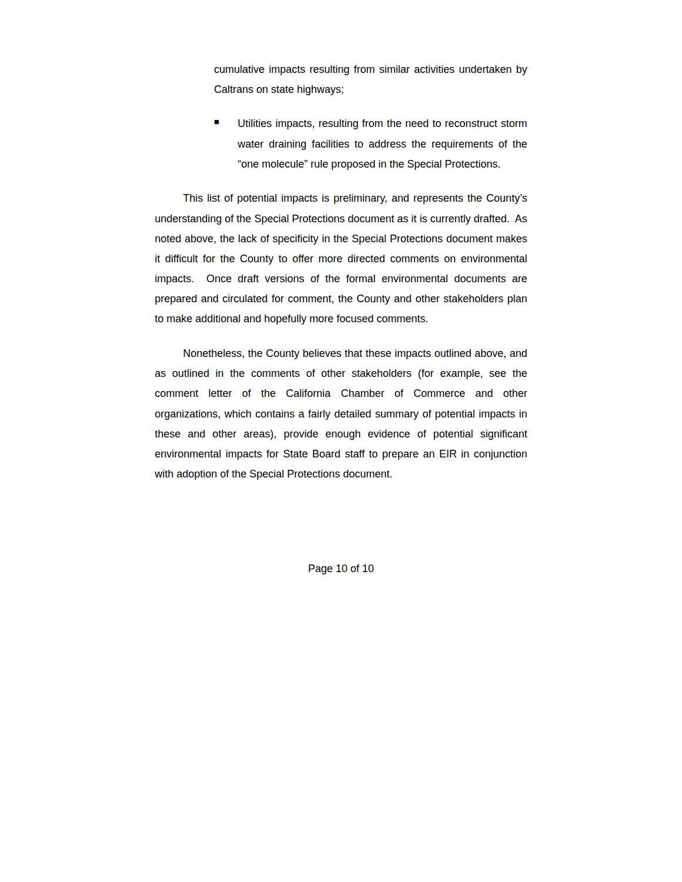cumulative impacts resulting from similar activities undertaken by Caltrans on state highways;
■
Utilities impacts, resulting from the need to reconstruct storm water draining facilities to address the requirements of the “one molecule” rule proposed in the Special Protections.
This list of potential impacts is preliminary, and represents the County’s understanding of the Special Protections document as it is currently drafted. As noted above, the lack of specificity in the Special Protections document makes it difficult for the County to offer more directed comments on environmental impacts. Once draft versions of the formal environmental documents are prepared and circulated for comment, the County and other stakeholders plan to make additional and hopefully more focused comments.
Nonetheless, the County believes that these impacts outlined above, and as outlined in the comments of other stakeholders (for example, see the comment letter of the California Chamber of Commerce and other organizations, which contains a fairly detailed summary of potential impacts in these and other areas), provide enough evidence of potential significant environmental impacts for State Board staff to prepare an EIR in conjunction with adoption of the Special Protections document.
Page 10 of 10